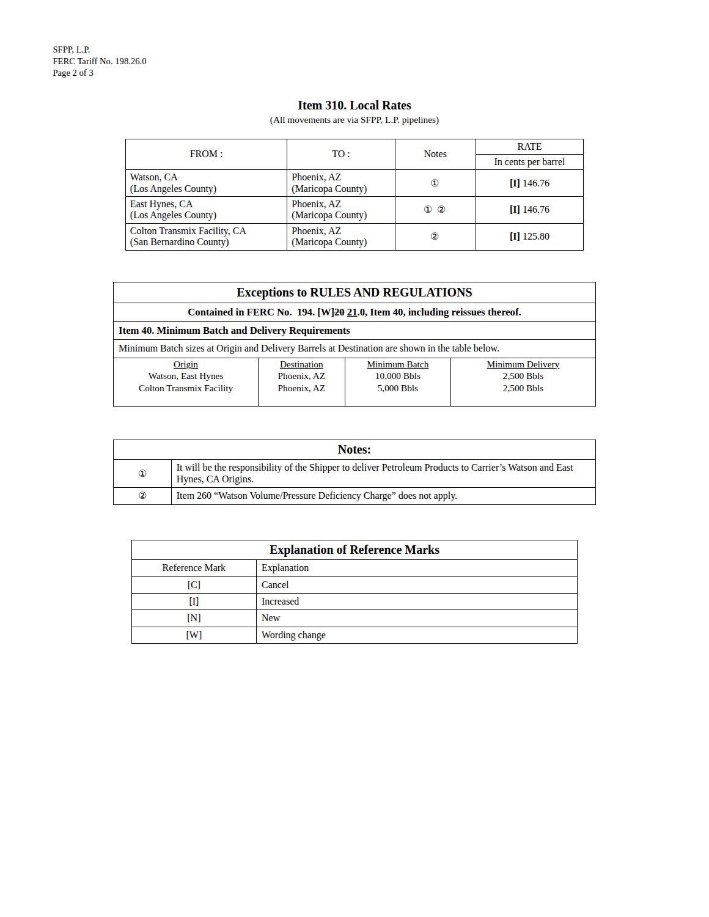SFPP, L.P.
FERC Tariff No. 198.26.0
Page 2 of 3
Item 310. Local Rates
(All movements are via SFPP, L.P. pipelines)
| FROM : | TO : | Notes | RATE |
| --- | --- | --- | --- |
| In cents per barrel |
| Watson, CA (Los Angeles County) | Phoenix, AZ (Maricopa County) | ① | [I] 146.76 |
| East Hynes, CA (Los Angeles County) | Phoenix, AZ (Maricopa County) | ① ② | [I] 146.76 |
| Colton Transmix Facility, CA (San Bernardino County) | Phoenix, AZ (Maricopa County) | ② | [I] 125.80 |
| Exceptions to RULES AND REGULATIONS |
| Contained in FERC No. 194. [W] 20 21 .0, Item 40, including reissues thereof. |
| Item 40. Minimum Batch and Delivery Requirements |
| Minimum Batch sizes at Origin and Delivery Barrels at Destination are shown in the table below. |
| / Origin / Destination / Minimum Batch / Minimum Delivery / / Watson, East Hynes / Phoenix, AZ / 10,000 Bbls / 2,500 Bbls / / Colton Transmix Facility / Phoenix, AZ / 5,000 Bbls / 2,500 Bbls / |
| Notes: |
| ① | It will be the responsibility of the Shipper to deliver Petroleum Products to Carrier’s Watson and East Hynes, CA Origins. |
| ② | Item 260 “Watson Volume/Pressure Deficiency Charge” does not apply. |
| Explanation of Reference Marks |
| Reference Mark | Explanation |
| [C] | Cancel |
| [I] | Increased |
| [N] | New |
| [W] | Wording change |